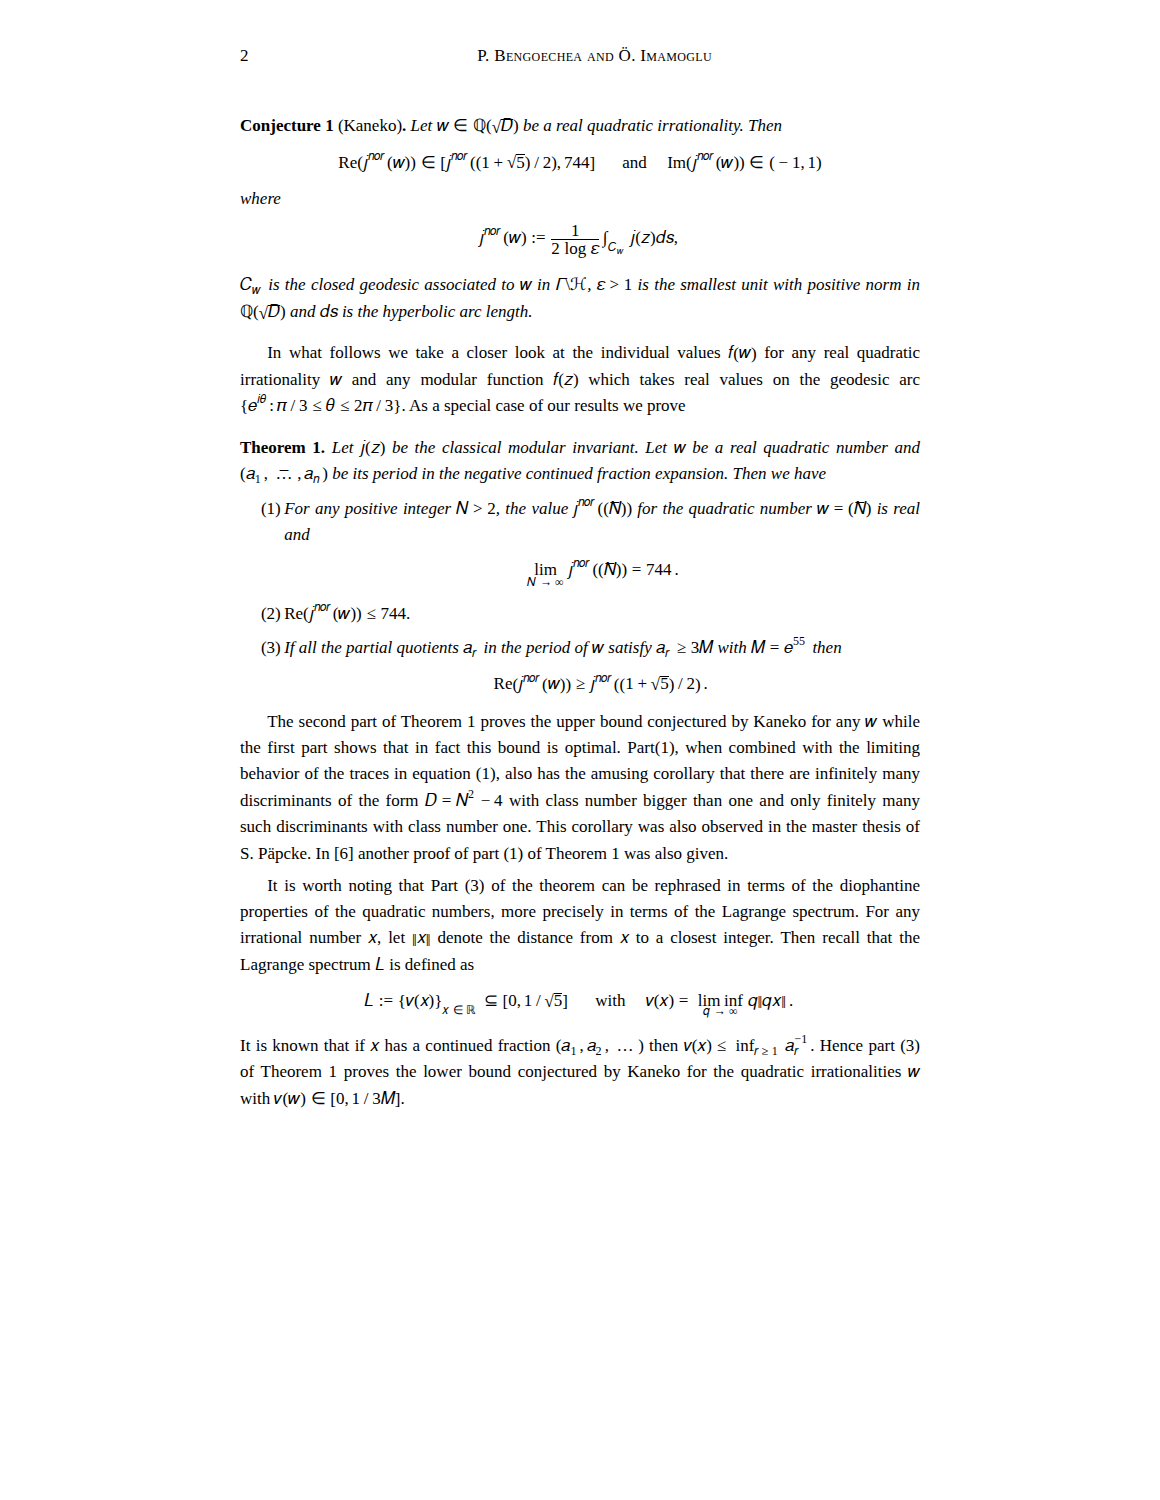2 P. Bengoechea and Ö. Imamoglu
Conjecture 1 (Kaneko). Let w∈ℚ(D) be a real quadratic irrationality. Then
Re(jnor(w)) ∈ [jnor((1+5)/2),744] and Im(jnor(w)) ∈ (−1,1)
where
jnor(w) := 12logε ∫Cw j(z)ds,
Cw is the closed geodesic associated to w in Γ\ℋ, ε>1 is the smallest unit with positive norm in ℚ(D) and ds is the hyperbolic arc length.
In what follows we take a closer look at the individual values f(w) for any real quadratic irrationality w and any modular function f(z) which takes real values on the geodesic arc {eiθ:π/3≤θ≤2π/3}. As a special case of our results we prove
Theorem 1. Let j(z) be the classical modular invariant. Let w be a real quadratic number and (a1,…,an¯) be its period in the negative continued fraction expansion. Then we have
(1) For any positive integer N>2, the value jnor((N¯)) for the quadratic number w=(N¯) is real and
limN→∞ jnor((N¯)) =744.
(2) Re(jnor(w))≤744.
(3) If all the partial quotients ar in the period of w satisfy ar≥3M with M=e55 then
Re(jnor(w)) ≥ jnor((1+5)/2).
The second part of Theorem 1 proves the upper bound conjectured by Kaneko for any w while the first part shows that in fact this bound is optimal. Part(1), when combined with the limiting behavior of the traces in equation (1), also has the amusing corollary that there are infinitely many discriminants of the form D=N2−4 with class number bigger than one and only finitely many such discriminants with class number one. This corollary was also observed in the master thesis of S. Päpcke. In [6] another proof of part (1) of Theorem 1 was also given.
It is worth noting that Part (3) of the theorem can be rephrased in terms of the diophantine properties of the quadratic numbers, more precisely in terms of the Lagrange spectrum. For any irrational number x, let ‖x‖ denote the distance from x to a closest integer. Then recall that the Lagrange spectrum L is defined as
L:= {ν(x)}x∈ℝ ⊆ [0,1/5] with ν(x)= lim infq→∞ q‖qx‖.
It is known that if x has a continued fraction (a1,a2,…) then ν(x)≤infr≥1ar−1. Hence part (3) of Theorem 1 proves the lower bound conjectured by Kaneko for the quadratic irrationalities w with ν(w)∈[0,1/3M].